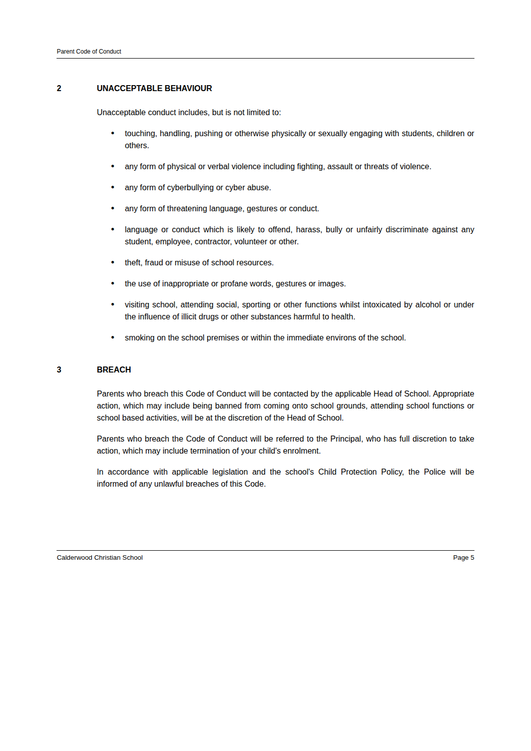Parent Code of Conduct
2 UNACCEPTABLE BEHAVIOUR
Unacceptable conduct includes, but is not limited to:
touching, handling, pushing or otherwise physically or sexually engaging with students, children or others.
any form of physical or verbal violence including fighting, assault or threats of violence.
any form of cyberbullying or cyber abuse.
any form of threatening language, gestures or conduct.
language or conduct which is likely to offend, harass, bully or unfairly discriminate against any student, employee, contractor, volunteer or other.
theft, fraud or misuse of school resources.
the use of inappropriate or profane words, gestures or images.
visiting school, attending social, sporting or other functions whilst intoxicated by alcohol or under the influence of illicit drugs or other substances harmful to health.
smoking on the school premises or within the immediate environs of the school.
3 BREACH
Parents who breach this Code of Conduct will be contacted by the applicable Head of School. Appropriate action, which may include being banned from coming onto school grounds, attending school functions or school based activities, will be at the discretion of the Head of School.
Parents who breach the Code of Conduct will be referred to the Principal, who has full discretion to take action, which may include termination of your child's enrolment.
In accordance with applicable legislation and the school's Child Protection Policy, the Police will be informed of any unlawful breaches of this Code.
Calderwood Christian School Page 5